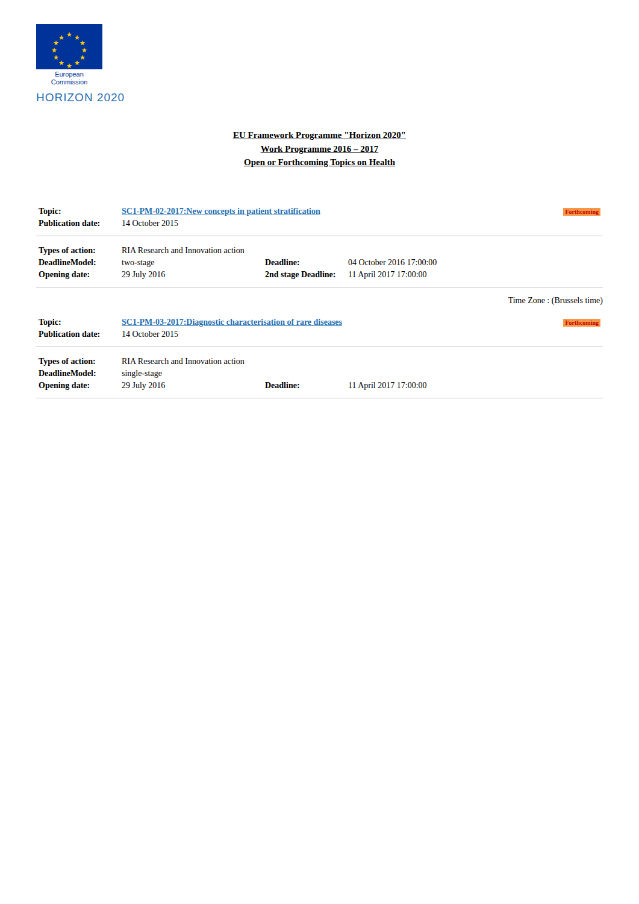★ ★ ★ ★ ★ ★ ★ ★ ★ ★ ★ ★
European
Commission
HORIZON 2020
EU Framework Programme "Horizon 2020"
Work Programme 2016 – 2017
Open or Forthcoming Topics on Health
| Topic: | SC1-PM-02-2017:New concepts in patient stratification | Forthcoming |
| Publication date: | 14 October 2015 |
| Types of action: | RIA Research and Innovation action |
| DeadlineModel: | two-stage | Deadline: | 04 October 2016 17:00:00 |
| Opening date: | 29 July 2016 | 2nd stage Deadline: | 11 April 2017 17:00:00 |
Time Zone : (Brussels time)
| Topic: | SC1-PM-03-2017:Diagnostic characterisation of rare diseases | Forthcoming |
| Publication date: | 14 October 2015 |
| Types of action: | RIA Research and Innovation action |
| DeadlineModel: | single-stage | | |
| Opening date: | 29 July 2016 | Deadline: | 11 April 2017 17:00:00 |